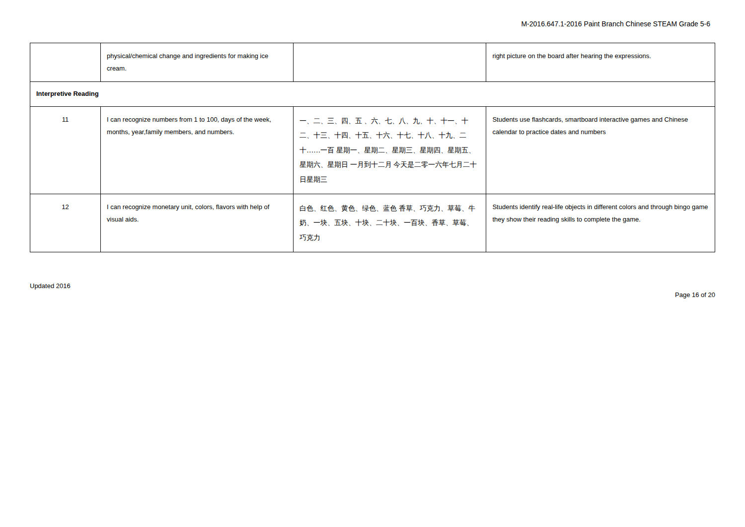M-2016.647.1-2016 Paint Branch Chinese STEAM Grade 5-6
| | physical/chemical change and ingredients for making ice cream. | | right picture on the board after hearing the expressions. |
| Interpretive Reading |
| 11 | I can recognize numbers from 1 to 100, days of the week, months, year,family members, and numbers. | 一、二、三、四、五 、六、七、八、九、十、十一、十二、十三、十四、十五、十六、十七、十八、十九、二十……一百 星期一、星期二、星期三、星期四、星期五、星期六、星期日 一月到十二月 今天是二零一六年七月二十日星期三 | Students use flashcards, smartboard interactive games and Chinese calendar to practice dates and numbers |
| 12 | I can recognize monetary unit, colors, flavors with help of visual aids. | 白色、红色、黄色、绿色、蓝色 香草、巧克力、草莓、牛奶、一块、五块、十块、二十块、一百块、香草、草莓、巧克力 | Students identify real-life objects in different colors and through bingo game they show their reading skills to complete the game. |
Updated 2016
Page 16 of 20